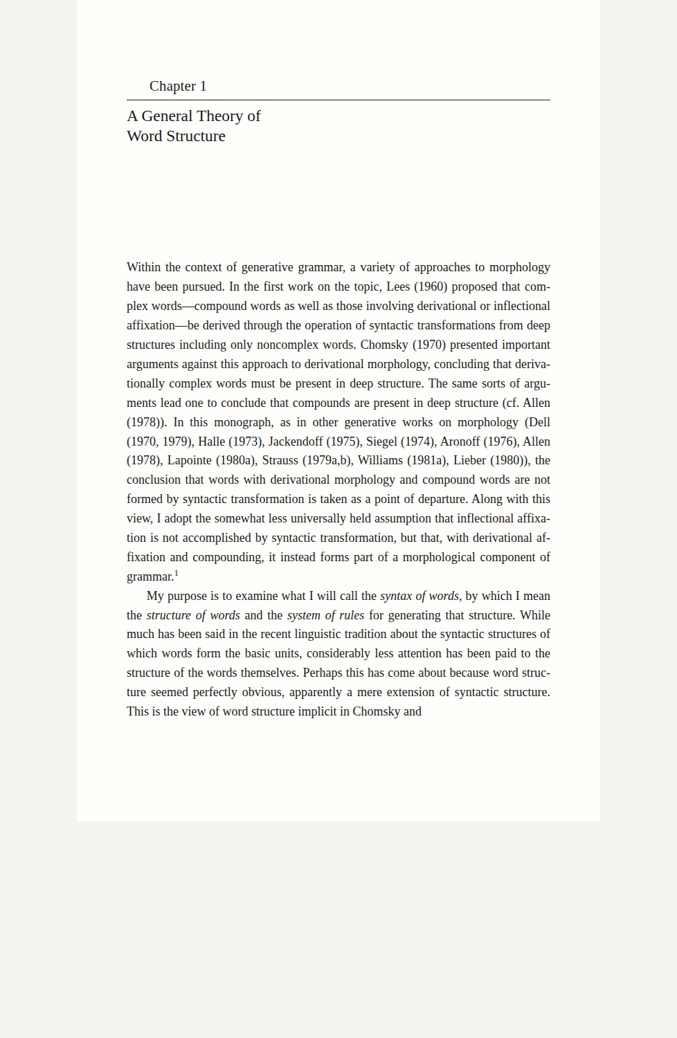Chapter 1
A General Theory of
Word Structure
Within the context of generative grammar, a variety of approaches to morphology have been pursued. In the first work on the topic, Lees (1960) proposed that complex words—compound words as well as those involving derivational or inflectional affixation—be derived through the operation of syntactic transformations from deep structures including only noncomplex words. Chomsky (1970) presented important arguments against this approach to derivational morphology, concluding that derivationally complex words must be present in deep structure. The same sorts of arguments lead one to conclude that compounds are present in deep structure (cf. Allen (1978)). In this monograph, as in other generative works on morphology (Dell (1970, 1979), Halle (1973), Jackendoff (1975), Siegel (1974), Aronoff (1976), Allen (1978), Lapointe (1980a), Strauss (1979a,b), Williams (1981a), Lieber (1980)), the conclusion that words with derivational morphology and compound words are not formed by syntactic transformation is taken as a point of departure. Along with this view, I adopt the somewhat less universally held assumption that inflectional affixation is not accomplished by syntactic transformation, but that, with derivational affixation and compounding, it instead forms part of a morphological component of grammar.1
My purpose is to examine what I will call the syntax of words, by which I mean the structure of words and the system of rules for generating that structure. While much has been said in the recent linguistic tradition about the syntactic structures of which words form the basic units, considerably less attention has been paid to the structure of the words themselves. Perhaps this has come about because word structure seemed perfectly obvious, apparently a mere extension of syntactic structure. This is the view of word structure implicit in Chomsky and